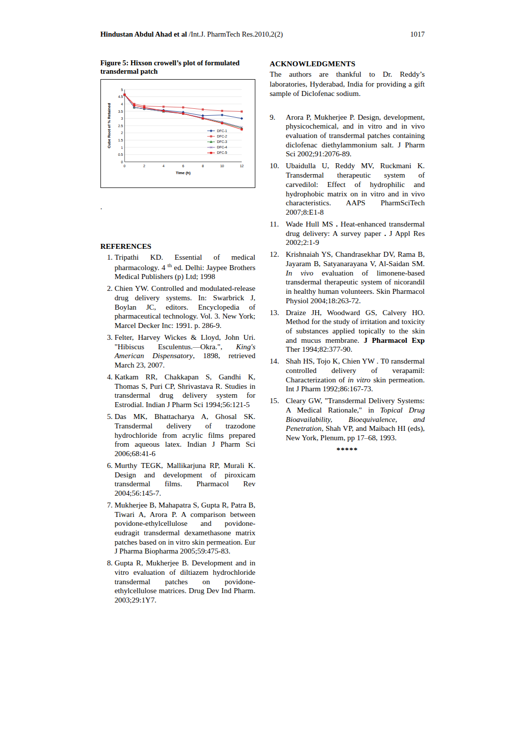Hindustan Abdul Ahad et al /Int.J. PharmTech Res.2010,2(2)
1017
Figure 5: Hixson crowell’s plot of formulated transdermal patch
0 0.5 1 1.5 2 2.5 3 3.5 4 4.5 5 0 2 4 6 8 10 12 Time (h) Cube Root of % Retained DFC-1 DFC-2 DFC-3 DFC-4 DFC-5
.
REFERENCES
Tripathi KD. Essential of medical pharmacology. 4 th ed. Delhi: Jaypee Brothers Medical Publishers (p) Ltd; 1998
Chien YW. Controlled and modulated-release drug delivery systems. In: Swarbrick J, Boylan JC, editors. Encyclopedia of pharmaceutical technology. Vol. 3. New York; Marcel Decker Inc: 1991. p. 286-9.
Felter, Harvey Wickes & Lloyd, John Uri. "Hibiscus Esculentus.—Okra.", King's American Dispensatory, 1898, retrieved March 23, 2007.
Katkam RR, Chakkapan S, Gandhi K, Thomas S, Puri CP, Shrivastava R. Studies in transdermal drug delivery system for Estrodial. Indian J Pharm Sci 1994;56:121-5
Das MK, Bhattacharya A, Ghosal SK. Transdermal delivery of trazodone hydrochloride from acrylic films prepared from aqueous latex. Indian J Pharm Sci 2006;68:41-6
Murthy TEGK, Mallikarjuna RP, Murali K. Design and development of piroxicam transdermal films. Pharmacol Rev 2004;56:145-7.
Mukherjee B, Mahapatra S, Gupta R, Patra B, Tiwari A, Arora P. A comparison between povidone-ethylcellulose and povidone-eudragit transdermal dexamethasone matrix patches based on in vitro skin permeation. Eur J Pharma Biopharma 2005;59:475-83.
Gupta R, Mukherjee B. Development and in vitro evaluation of diltiazem hydrochloride transdermal patches on povidone-ethylcellulose matrices. Drug Dev Ind Pharm. 2003;29:1Y7.
ACKNOWLEDGMENTS
The authors are thankful to Dr. Reddy’s laboratories, Hyderabad, India for providing a gift sample of Diclofenac sodium.
Arora P, Mukherjee P. Design, development, physicochemical, and in vitro and in vivo evaluation of transdermal patches containing diclofenac diethylammonium salt. J Pharm Sci 2002;91:2076-89.
Ubaidulla U, Reddy MV, Ruckmani K. Transdermal therapeutic system of carvedilol: Effect of hydrophilic and hydrophobic matrix on in vitro and in vivo characteristics. AAPS PharmSciTech 2007;8:E1-8
Wade Hull MS . Heat-enhanced transdermal drug delivery: A survey paper . J Appl Res 2002;2:1-9
Krishnaiah YS, Chandrasekhar DV, Rama B, Jayaram B, Satyanarayana V, Al-Saidan SM. In vivo evaluation of limonene-based transdermal therapeutic system of nicorandil in healthy human volunteers. Skin Pharmacol Physiol 2004;18:263-72.
Draize JH, Woodward GS, Calvery HO. Method for the study of irritation and toxicity of substances applied topically to the skin and mucus membrane. J Pharmacol Exp Ther 1994;82:377-90.
Shah HS, Tojo K, Chien YW . T0 ransdermal controlled delivery of verapamil: Characterization of in vitro skin permeation. Int J Pharm 1992;86:167-73.
Cleary GW, "Transdermal Delivery Systems: A Medical Rationale," in Topical Drug Bioavailability, Bioequivalence, and Penetration, Shah VP, and Maibach HI (eds), New York, Plenum, pp 17–68, 1993.
*****